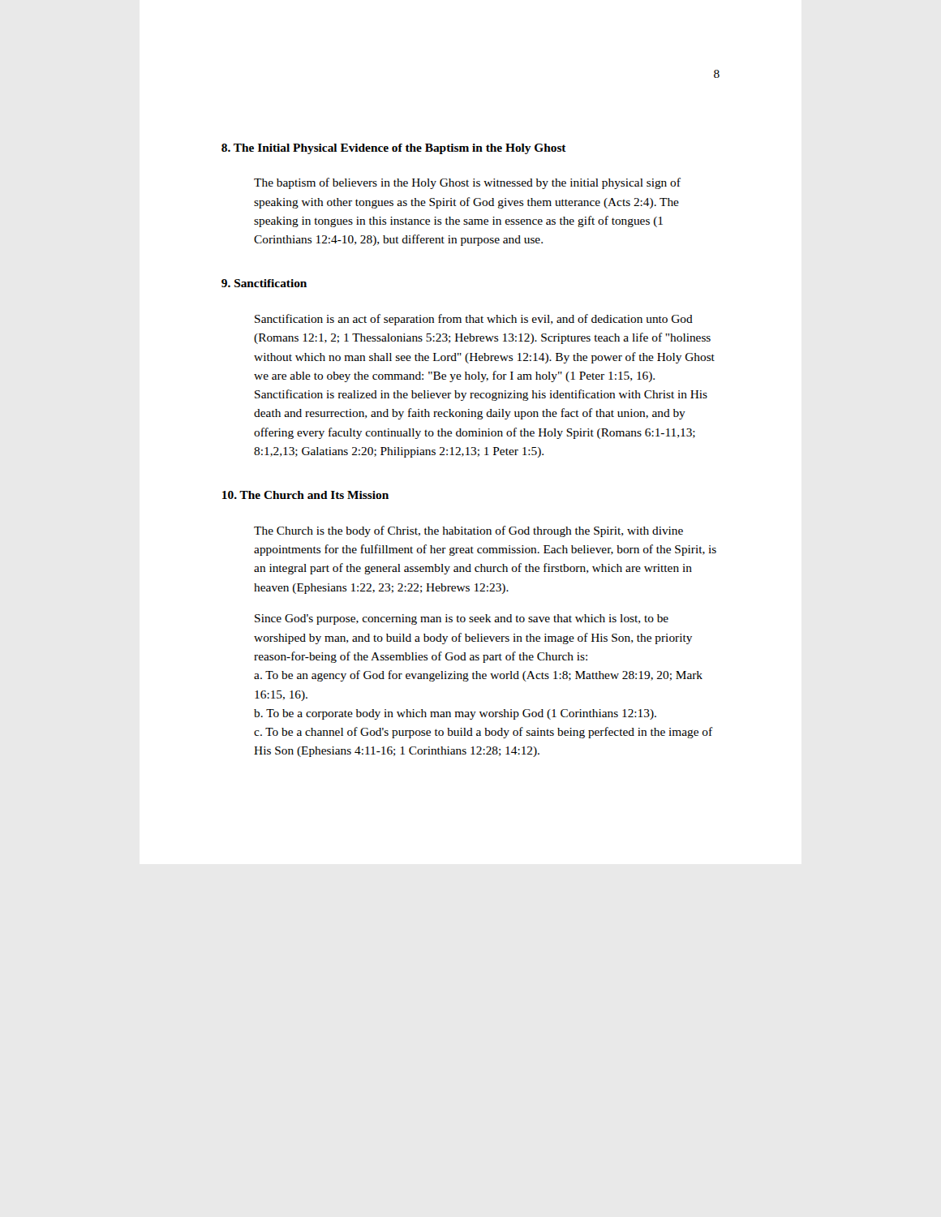8
8. The Initial Physical Evidence of the Baptism in the Holy Ghost
The baptism of believers in the Holy Ghost is witnessed by the initial physical sign of speaking with other tongues as the Spirit of God gives them utterance (Acts 2:4). The speaking in tongues in this instance is the same in essence as the gift of tongues (1 Corinthians 12:4-10, 28), but different in purpose and use.
9. Sanctification
Sanctification is an act of separation from that which is evil, and of dedication unto God (Romans 12:1, 2; 1 Thessalonians 5:23; Hebrews 13:12). Scriptures teach a life of "holiness without which no man shall see the Lord" (Hebrews 12:14). By the power of the Holy Ghost we are able to obey the command: "Be ye holy, for I am holy" (1 Peter 1:15, 16).
Sanctification is realized in the believer by recognizing his identification with Christ in His death and resurrection, and by faith reckoning daily upon the fact of that union, and by offering every faculty continually to the dominion of the Holy Spirit (Romans 6:1-11,13; 8:1,2,13; Galatians 2:20; Philippians 2:12,13; 1 Peter 1:5).
10. The Church and Its Mission
The Church is the body of Christ, the habitation of God through the Spirit, with divine appointments for the fulfillment of her great commission. Each believer, born of the Spirit, is an integral part of the general assembly and church of the firstborn, which are written in heaven (Ephesians 1:22, 23; 2:22; Hebrews 12:23).
Since God's purpose, concerning man is to seek and to save that which is lost, to be worshiped by man, and to build a body of believers in the image of His Son, the priority reason-for-being of the Assemblies of God as part of the Church is:
a. To be an agency of God for evangelizing the world (Acts 1:8; Matthew 28:19, 20; Mark 16:15, 16).
b. To be a corporate body in which man may worship God (1 Corinthians 12:13).
c. To be a channel of God's purpose to build a body of saints being perfected in the image of His Son (Ephesians 4:11-16; 1 Corinthians 12:28; 14:12).